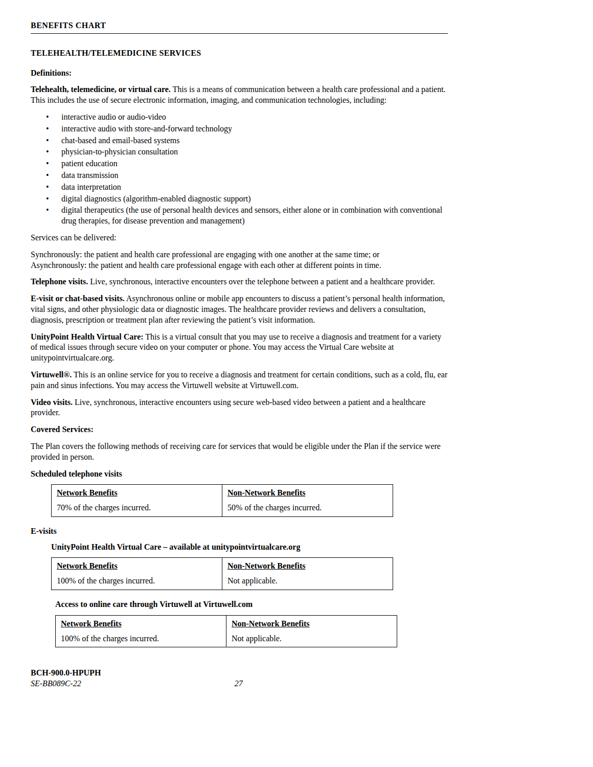BENEFITS CHART
TELEHEALTH/TELEMEDICINE SERVICES
Definitions:
Telehealth, telemedicine, or virtual care. This is a means of communication between a health care professional and a patient. This includes the use of secure electronic information, imaging, and communication technologies, including:
interactive audio or audio-video
interactive audio with store-and-forward technology
chat-based and email-based systems
physician-to-physician consultation
patient education
data transmission
data interpretation
digital diagnostics (algorithm-enabled diagnostic support)
digital therapeutics (the use of personal health devices and sensors, either alone or in combination with conventional drug therapies, for disease prevention and management)
Services can be delivered:
Synchronously: the patient and health care professional are engaging with one another at the same time; or
Asynchronously: the patient and health care professional engage with each other at different points in time.
Telephone visits. Live, synchronous, interactive encounters over the telephone between a patient and a healthcare provider.
E-visit or chat-based visits. Asynchronous online or mobile app encounters to discuss a patient’s personal health information, vital signs, and other physiologic data or diagnostic images. The healthcare provider reviews and delivers a consultation, diagnosis, prescription or treatment plan after reviewing the patient’s visit information.
UnityPoint Health Virtual Care: This is a virtual consult that you may use to receive a diagnosis and treatment for a variety of medical issues through secure video on your computer or phone. You may access the Virtual Care website at unitypointvirtualcare.org.
Virtuwell®. This is an online service for you to receive a diagnosis and treatment for certain conditions, such as a cold, flu, ear pain and sinus infections. You may access the Virtuwell website at Virtuwell.com.
Video visits. Live, synchronous, interactive encounters using secure web-based video between a patient and a healthcare provider.
Covered Services:
The Plan covers the following methods of receiving care for services that would be eligible under the Plan if the service were provided in person.
Scheduled telephone visits
| Network Benefits 70% of the charges incurred. | Non-Network Benefits 50% of the charges incurred. |
E-visits
UnityPoint Health Virtual Care – available at unitypointvirtualcare.org
| Network Benefits 100% of the charges incurred. | Non-Network Benefits Not applicable. |
Access to online care through Virtuwell at Virtuwell.com
| Network Benefits 100% of the charges incurred. | Non-Network Benefits Not applicable. |
BCH-900.0-HPUPH
SE-BB089C-22
27